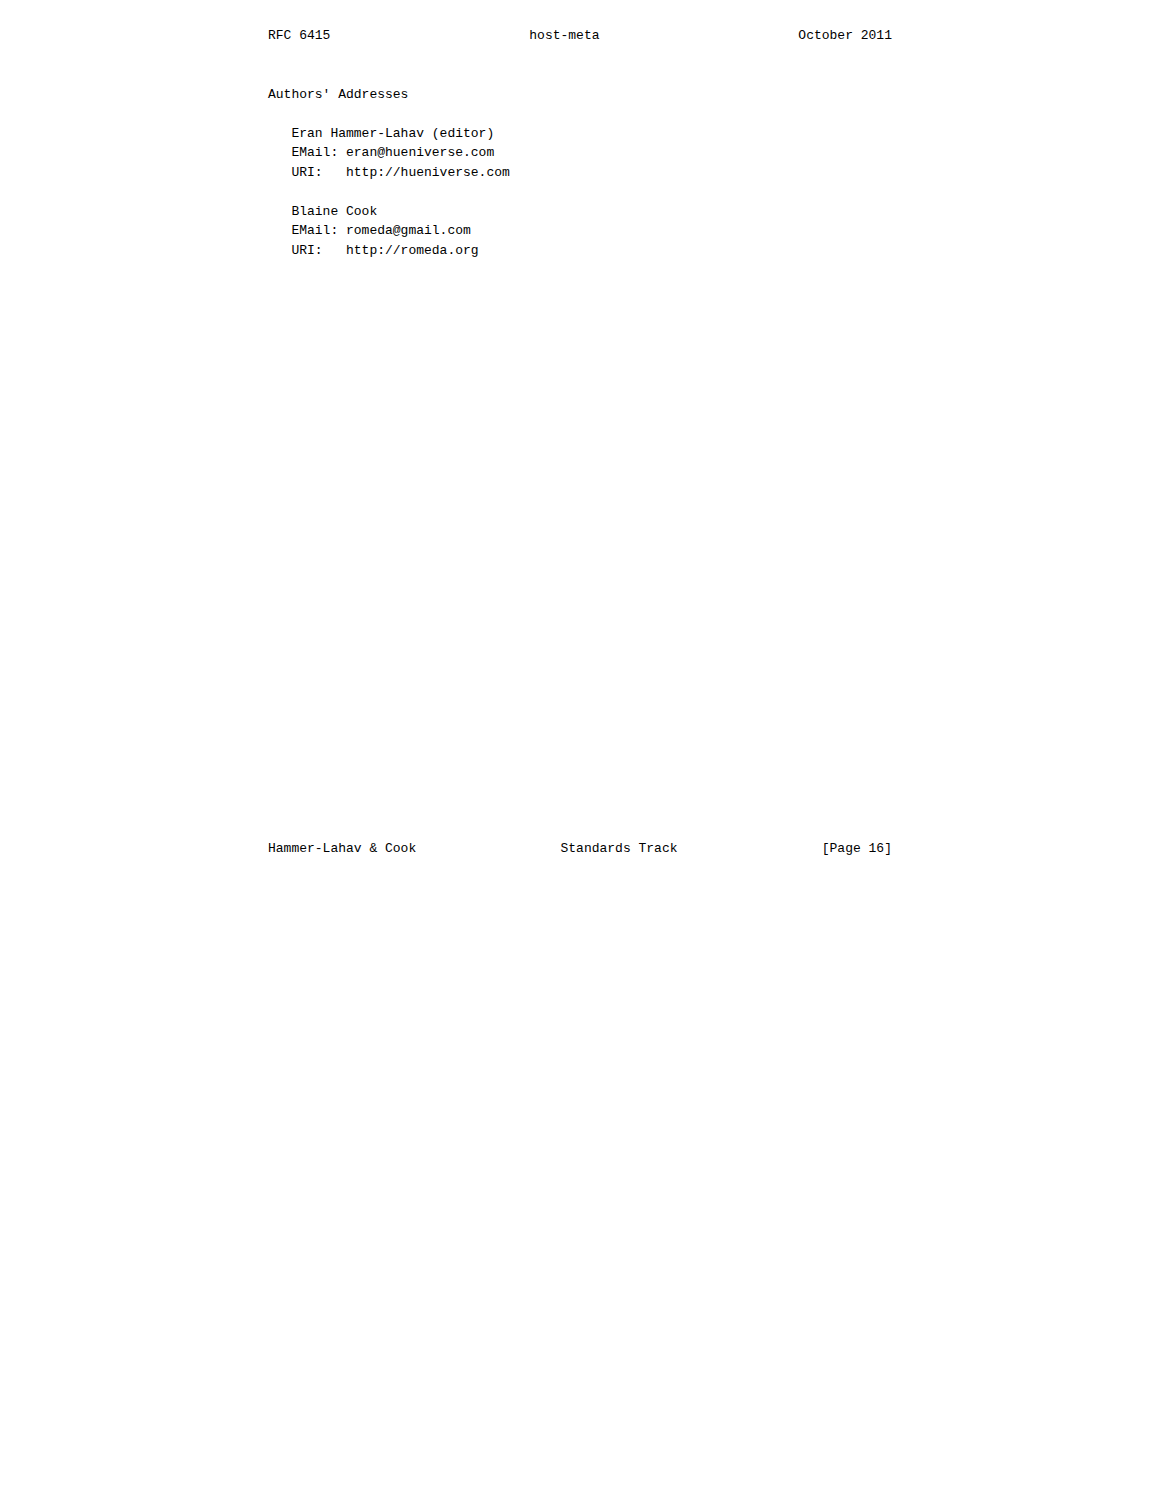RFC 6415 host-meta October 2011
Authors' Addresses
Eran Hammer-Lahav (editor)
EMail: eran@hueniverse.com
URI:   http://hueniverse.com
Blaine Cook
EMail: romeda@gmail.com
URI:   http://romeda.org
Hammer-Lahav & Cook Standards Track [Page 16]